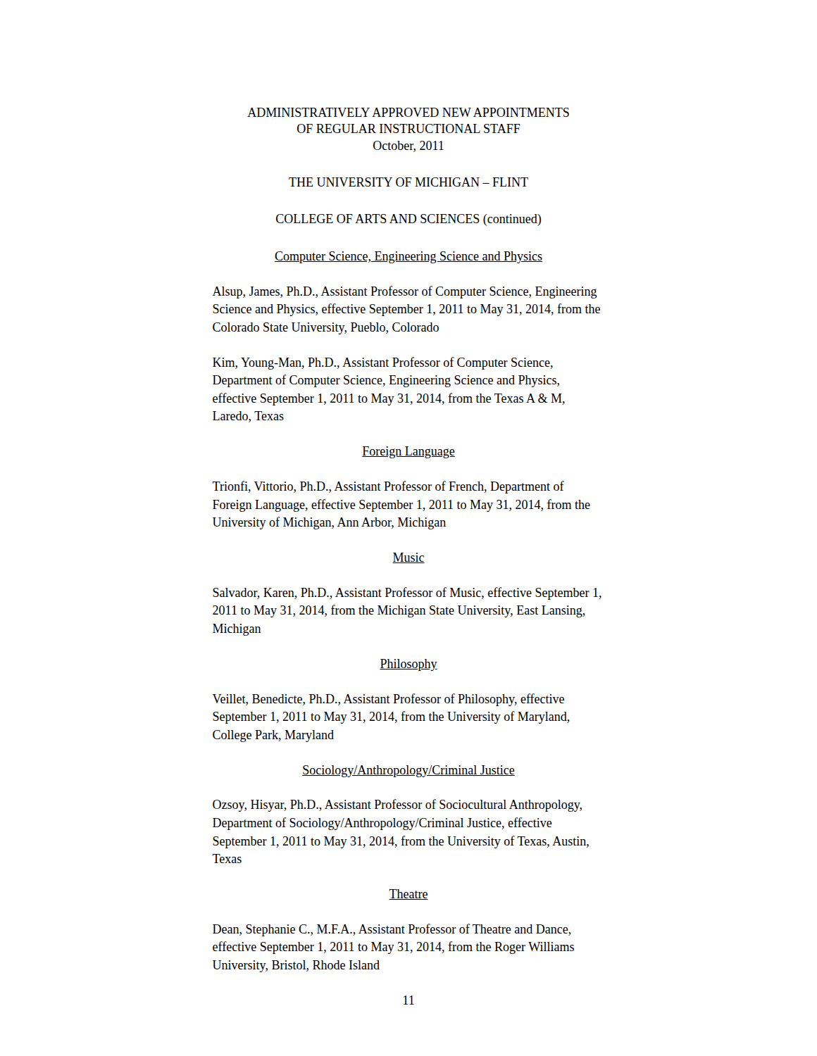ADMINISTRATIVELY APPROVED NEW APPOINTMENTS
OF REGULAR INSTRUCTIONAL STAFF
October, 2011
THE UNIVERSITY OF MICHIGAN – FLINT
COLLEGE OF ARTS AND SCIENCES (continued)
Computer Science, Engineering Science and Physics
Alsup, James, Ph.D., Assistant Professor of Computer Science, Engineering Science and Physics, effective September 1, 2011 to May 31, 2014, from the Colorado State University, Pueblo, Colorado
Kim, Young-Man, Ph.D., Assistant Professor of Computer Science, Department of Computer Science, Engineering Science and Physics, effective September 1, 2011 to May 31, 2014, from the Texas A & M, Laredo, Texas
Foreign Language
Trionfi, Vittorio, Ph.D., Assistant Professor of French, Department of Foreign Language, effective September 1, 2011 to May 31, 2014, from the University of Michigan, Ann Arbor, Michigan
Music
Salvador, Karen, Ph.D., Assistant Professor of Music, effective September 1, 2011 to May 31, 2014, from the Michigan State University, East Lansing, Michigan
Philosophy
Veillet, Benedicte, Ph.D., Assistant Professor of Philosophy, effective September 1, 2011 to May 31, 2014, from the University of Maryland, College Park, Maryland
Sociology/Anthropology/Criminal Justice
Ozsoy, Hisyar, Ph.D., Assistant Professor of Sociocultural Anthropology, Department of Sociology/Anthropology/Criminal Justice, effective September 1, 2011 to May 31, 2014, from the University of Texas, Austin, Texas
Theatre
Dean, Stephanie C., M.F.A., Assistant Professor of Theatre and Dance, effective September 1, 2011 to May 31, 2014, from the Roger Williams University, Bristol, Rhode Island
11